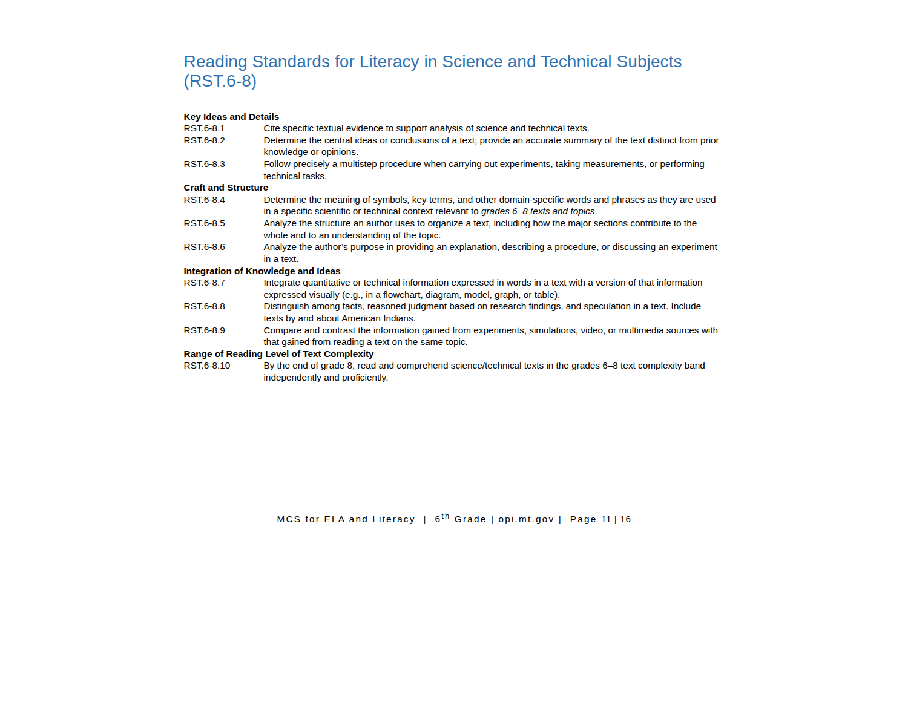Reading Standards for Literacy in Science and Technical Subjects (RST.6-8)
Key Ideas and Details
RST.6-8.1
Cite specific textual evidence to support analysis of science and technical texts.
RST.6-8.2
Determine the central ideas or conclusions of a text; provide an accurate summary of the text distinct from prior knowledge or opinions.
RST.6-8.3
Follow precisely a multistep procedure when carrying out experiments, taking measurements, or performing technical tasks.
Craft and Structure
RST.6-8.4
Determine the meaning of symbols, key terms, and other domain-specific words and phrases as they are used in a specific scientific or technical context relevant to grades 6–8 texts and topics.
RST.6-8.5
Analyze the structure an author uses to organize a text, including how the major sections contribute to the whole and to an understanding of the topic.
RST.6-8.6
Analyze the author’s purpose in providing an explanation, describing a procedure, or discussing an experiment in a text.
Integration of Knowledge and Ideas
RST.6-8.7
Integrate quantitative or technical information expressed in words in a text with a version of that information expressed visually (e.g., in a flowchart, diagram, model, graph, or table).
RST.6-8.8
Distinguish among facts, reasoned judgment based on research findings, and speculation in a text. Include texts by and about American Indians.
RST.6-8.9
Compare and contrast the information gained from experiments, simulations, video, or multimedia sources with that gained from reading a text on the same topic.
Range of Reading Level of Text Complexity
RST.6-8.10
By the end of grade 8, read and comprehend science/technical texts in the grades 6–8 text complexity band independently and proficiently.
MCS for ELA and Literacy | 6th Grade | opi.mt.gov | Page 11 | 16